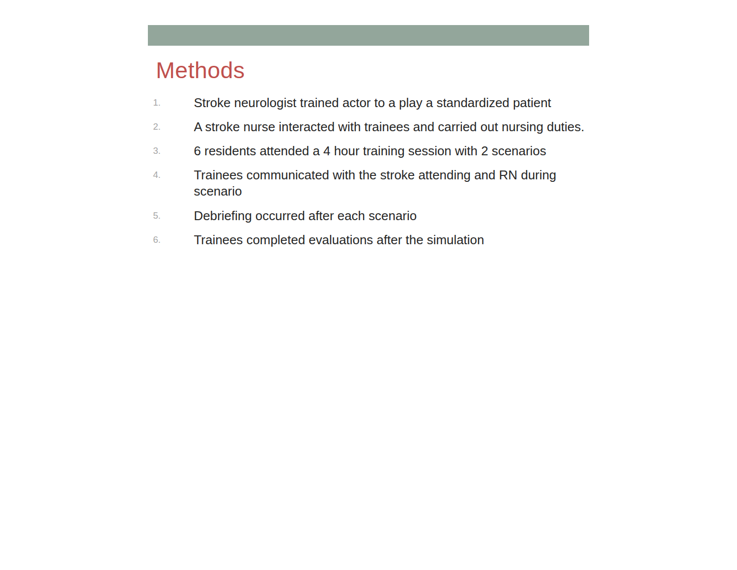Methods
Stroke neurologist trained actor to a play a standardized patient
A stroke nurse interacted with trainees and carried out nursing duties.
6 residents attended a 4 hour training session with 2 scenarios
Trainees communicated with the stroke attending and RN during scenario
Debriefing occurred after each scenario
Trainees completed evaluations after the simulation